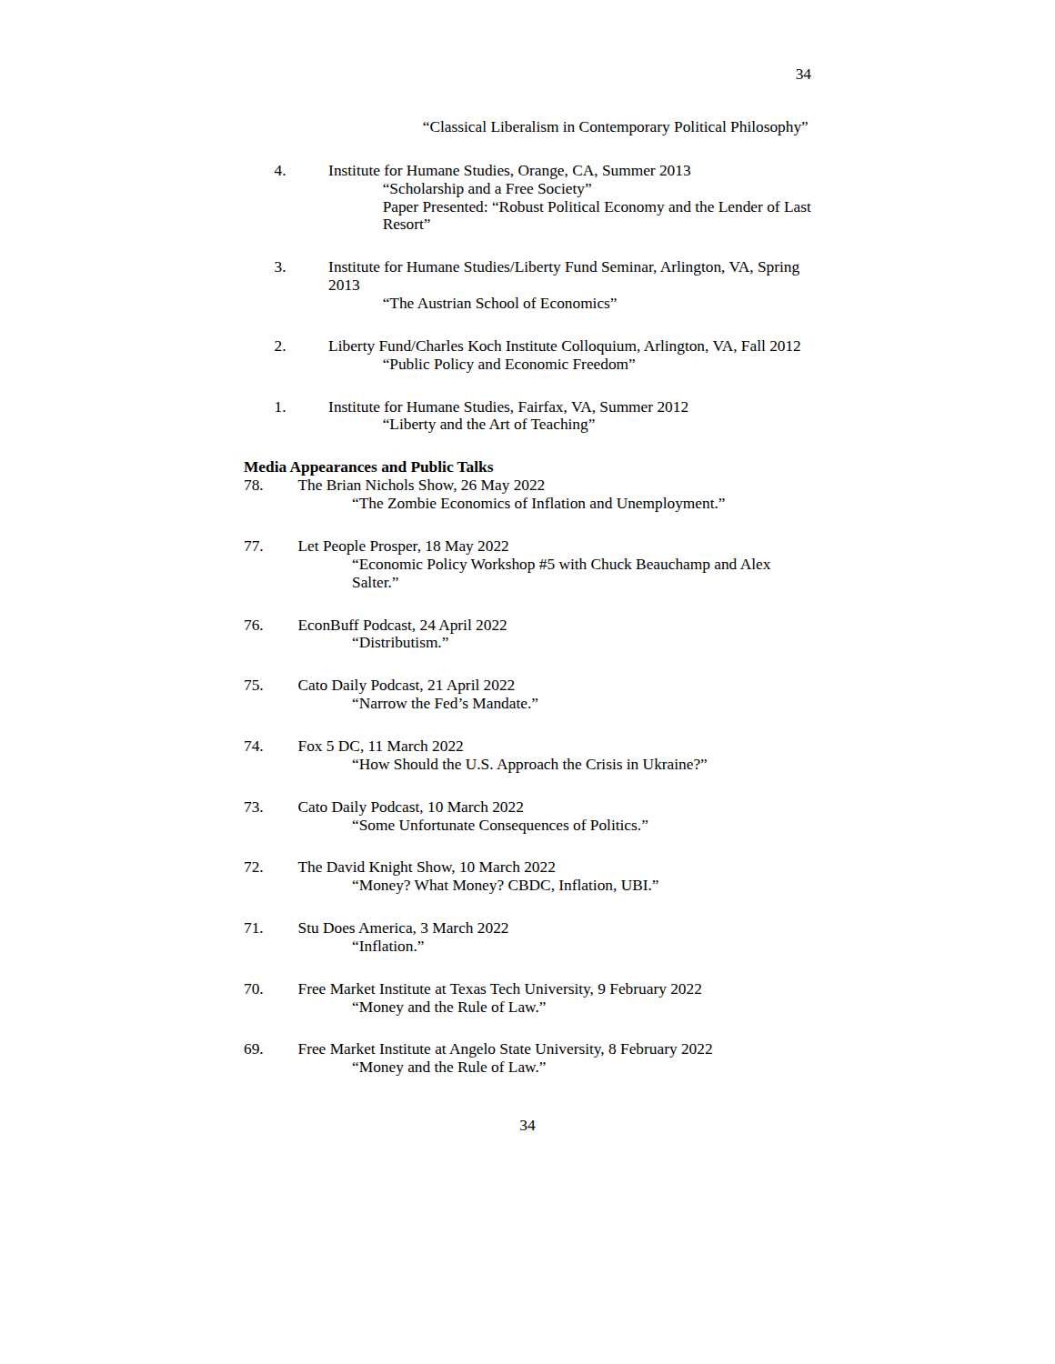34
“Classical Liberalism in Contemporary Political Philosophy”
4.
Institute for Humane Studies, Orange, CA, Summer 2013
“Scholarship and a Free Society”
Paper Presented: “Robust Political Economy and the Lender of Last Resort”
3.
Institute for Humane Studies/Liberty Fund Seminar, Arlington, VA, Spring 2013
“The Austrian School of Economics”
2.
Liberty Fund/Charles Koch Institute Colloquium, Arlington, VA, Fall 2012
“Public Policy and Economic Freedom”
1.
Institute for Humane Studies, Fairfax, VA, Summer 2012
“Liberty and the Art of Teaching”
Media Appearances and Public Talks
78.
The Brian Nichols Show, 26 May 2022
“The Zombie Economics of Inflation and Unemployment.”
77.
Let People Prosper, 18 May 2022
“Economic Policy Workshop #5 with Chuck Beauchamp and Alex Salter.”
76.
EconBuff Podcast, 24 April 2022
“Distributism.”
75.
Cato Daily Podcast, 21 April 2022
“Narrow the Fed’s Mandate.”
74.
Fox 5 DC, 11 March 2022
“How Should the U.S. Approach the Crisis in Ukraine?”
73.
Cato Daily Podcast, 10 March 2022
“Some Unfortunate Consequences of Politics.”
72.
The David Knight Show, 10 March 2022
“Money? What Money? CBDC, Inflation, UBI.”
71.
Stu Does America, 3 March 2022
“Inflation.”
70.
Free Market Institute at Texas Tech University, 9 February 2022
“Money and the Rule of Law.”
69.
Free Market Institute at Angelo State University, 8 February 2022
“Money and the Rule of Law.”
34